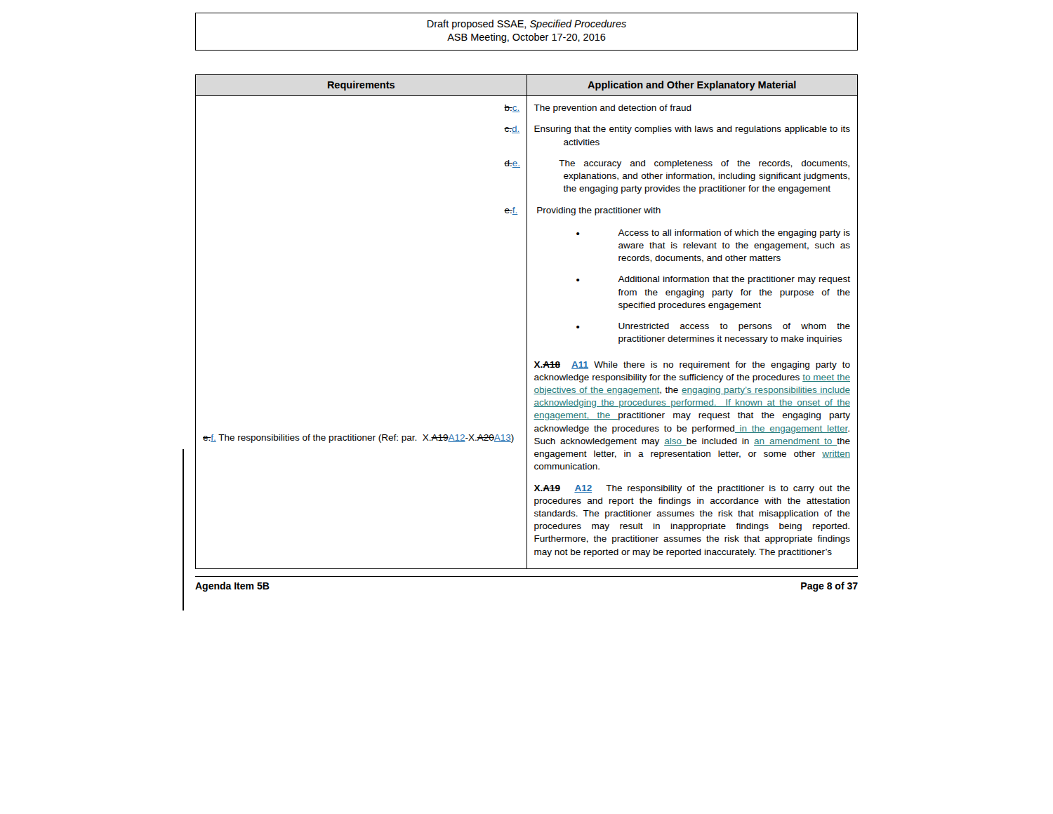Draft proposed SSAE, Specified Procedures
ASB Meeting, October 17-20, 2016
| Requirements | Application and Other Explanatory Material |
| --- | --- |
| e. f. The responsibilities of the practitioner (Ref: par. X. A19 A12 -X. A20 A13 ) | b. c. The prevention and detection of fraud c. d. Ensuring that the entity complies with laws and regulations applicable to its activities d. e. The accuracy and completeness of the records, documents, explanations, and other information, including significant judgments, the engaging party provides the practitioner for the engagement e. f. Providing the practitioner with Access to all information of which the engaging party is aware that is relevant to the engagement, such as records, documents, and other matters Additional information that the practitioner may request from the engaging party for the purpose of the specified procedures engagement Unrestricted access to persons of whom the practitioner determines it necessary to make inquiries X. A18 A11 While there is no requirement for the engaging party to acknowledge responsibility for the sufficiency of the procedures to meet the objectives of the engagement , the engaging party’s responsibilities include acknowledging the procedures performed. If known at the onset of the engagement, the practitioner may request that the engaging party acknowledge the procedures to be performed in the engagement letter . Such acknowledgement may also be included in an amendment to the engagement letter, in a representation letter, or some other written communication. X. A19 A12 The responsibility of the practitioner is to carry out the procedures and report the findings in accordance with the attestation standards. The practitioner assumes the risk that misapplication of the procedures may result in inappropriate findings being reported. Furthermore, the practitioner assumes the risk that appropriate findings may not be reported or may be reported inaccurately. The practitioner’s |
Agenda Item 5B
Page 8 of 37